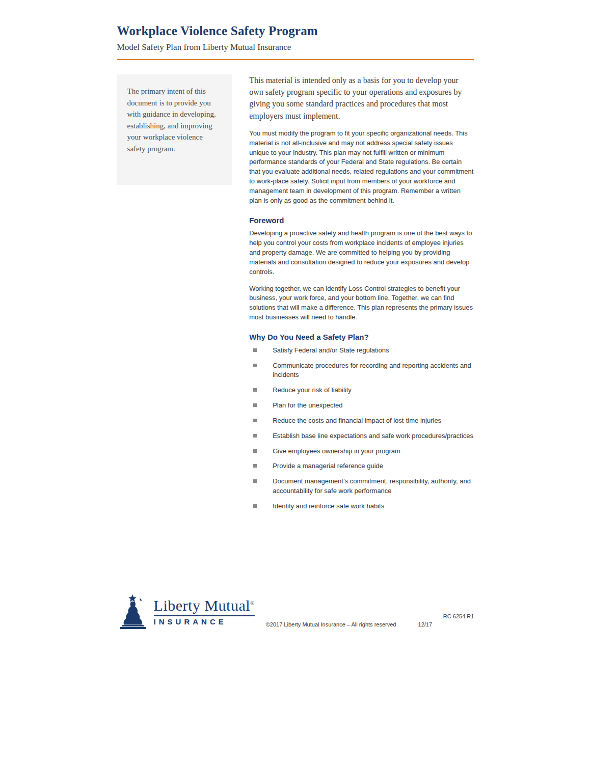Workplace Violence Safety Program
Model Safety Plan from Liberty Mutual Insurance
The primary intent of this document is to provide you with guidance in developing, establishing, and improving your workplace violence safety program.
This material is intended only as a basis for you to develop your own safety program specific to your operations and exposures by giving you some standard practices and procedures that most employers must implement.
You must modify the program to fit your specific organizational needs. This material is not all-inclusive and may not address special safety issues unique to your industry. This plan may not fulfill written or minimum performance standards of your Federal and State regulations. Be certain that you evaluate additional needs, related regulations and your commitment to work-place safety. Solicit input from members of your workforce and management team in development of this program. Remember a written plan is only as good as the commitment behind it.
Foreword
Developing a proactive safety and health program is one of the best ways to help you control your costs from workplace incidents of employee injuries and property damage. We are committed to helping you by providing materials and consultation designed to reduce your exposures and develop controls.
Working together, we can identify Loss Control strategies to benefit your business, your work force, and your bottom line. Together, we can find solutions that will make a difference. This plan represents the primary issues most businesses will need to handle.
Why Do You Need a Safety Plan?
Satisfy Federal and/or State regulations
Communicate procedures for recording and reporting accidents and incidents
Reduce your risk of liability
Plan for the unexpected
Reduce the costs and financial impact of lost-time injuries
Establish base line expectations and safe work procedures/practices
Give employees ownership in your program
Provide a managerial reference guide
Document management’s commitment, responsibility, authority, and accountability for safe work performance
Identify and reinforce safe work habits
Liberty Mutual®
INSURANCE
©2017 Liberty Mutual Insurance – All rights reserved 12/17
RC 6254 R1